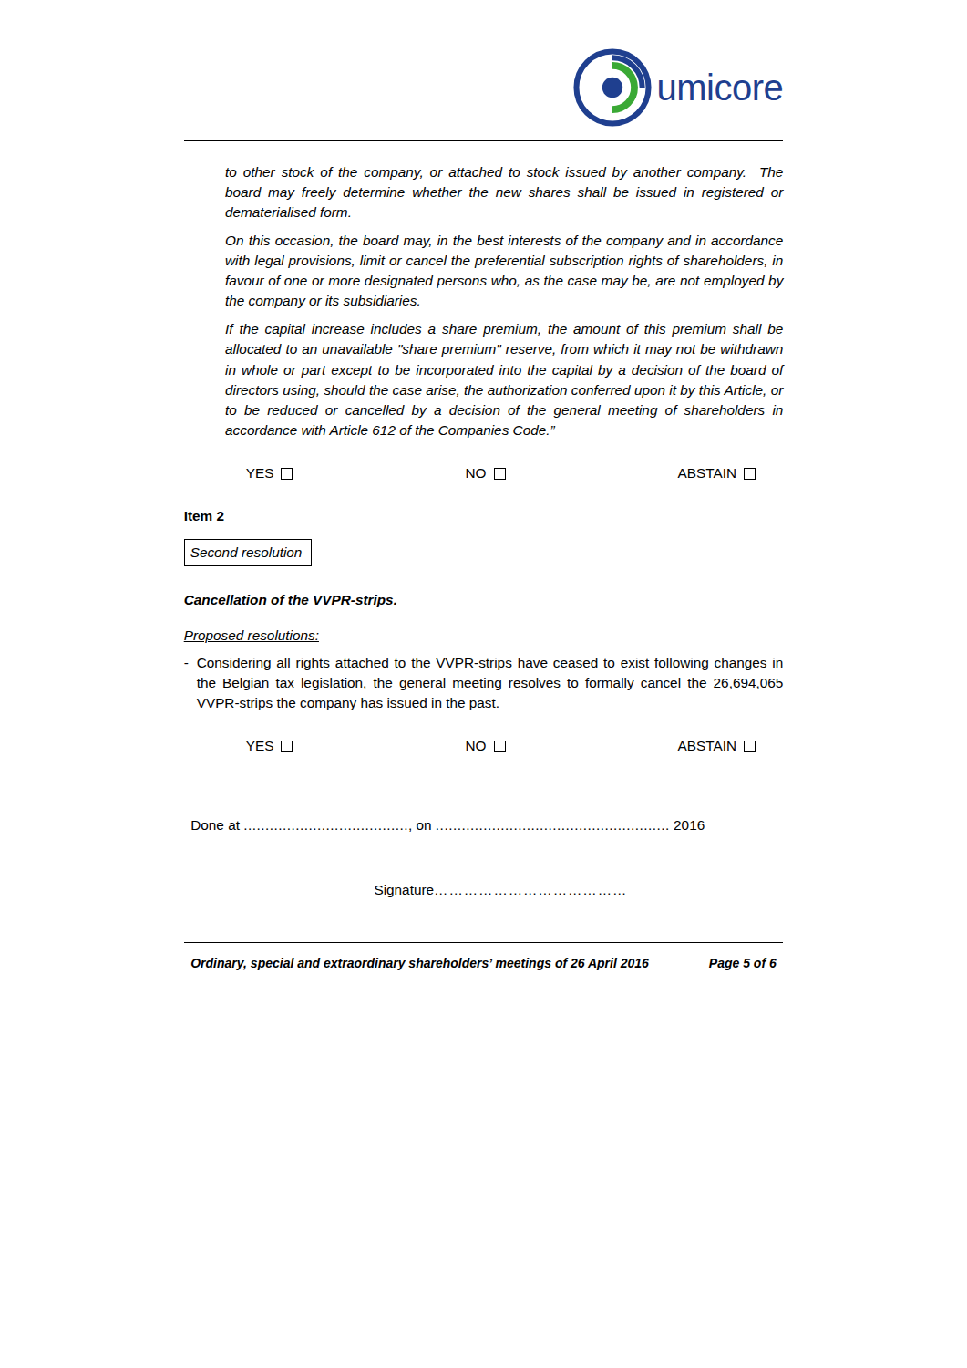umicore
to other stock of the company, or attached to stock issued by another company. The board may freely determine whether the new shares shall be issued in registered or dematerialised form.
On this occasion, the board may, in the best interests of the company and in accordance with legal provisions, limit or cancel the preferential subscription rights of shareholders, in favour of one or more designated persons who, as the case may be, are not employed by the company or its subsidiaries.
If the capital increase includes a share premium, the amount of this premium shall be allocated to an unavailable "share premium" reserve, from which it may not be withdrawn in whole or part except to be incorporated into the capital by a decision of the board of directors using, should the case arise, the authorization conferred upon it by this Article, or to be reduced or cancelled by a decision of the general meeting of shareholders in accordance with Article 612 of the Companies Code.”
YES NO ABSTAIN
Item 2
Second resolution
Cancellation of the VVPR-strips.
Proposed resolutions:
Considering all rights attached to the VVPR-strips have ceased to exist following changes in the Belgian tax legislation, the general meeting resolves to formally cancel the 26,694,065 VVPR-strips the company has issued in the past.
YES NO ABSTAIN
Done at ......................................, on ...................................................... 2016
Signature…………………………………
Ordinary, special and extraordinary shareholders’ meetings of 26 April 2016 Page 5 of 6